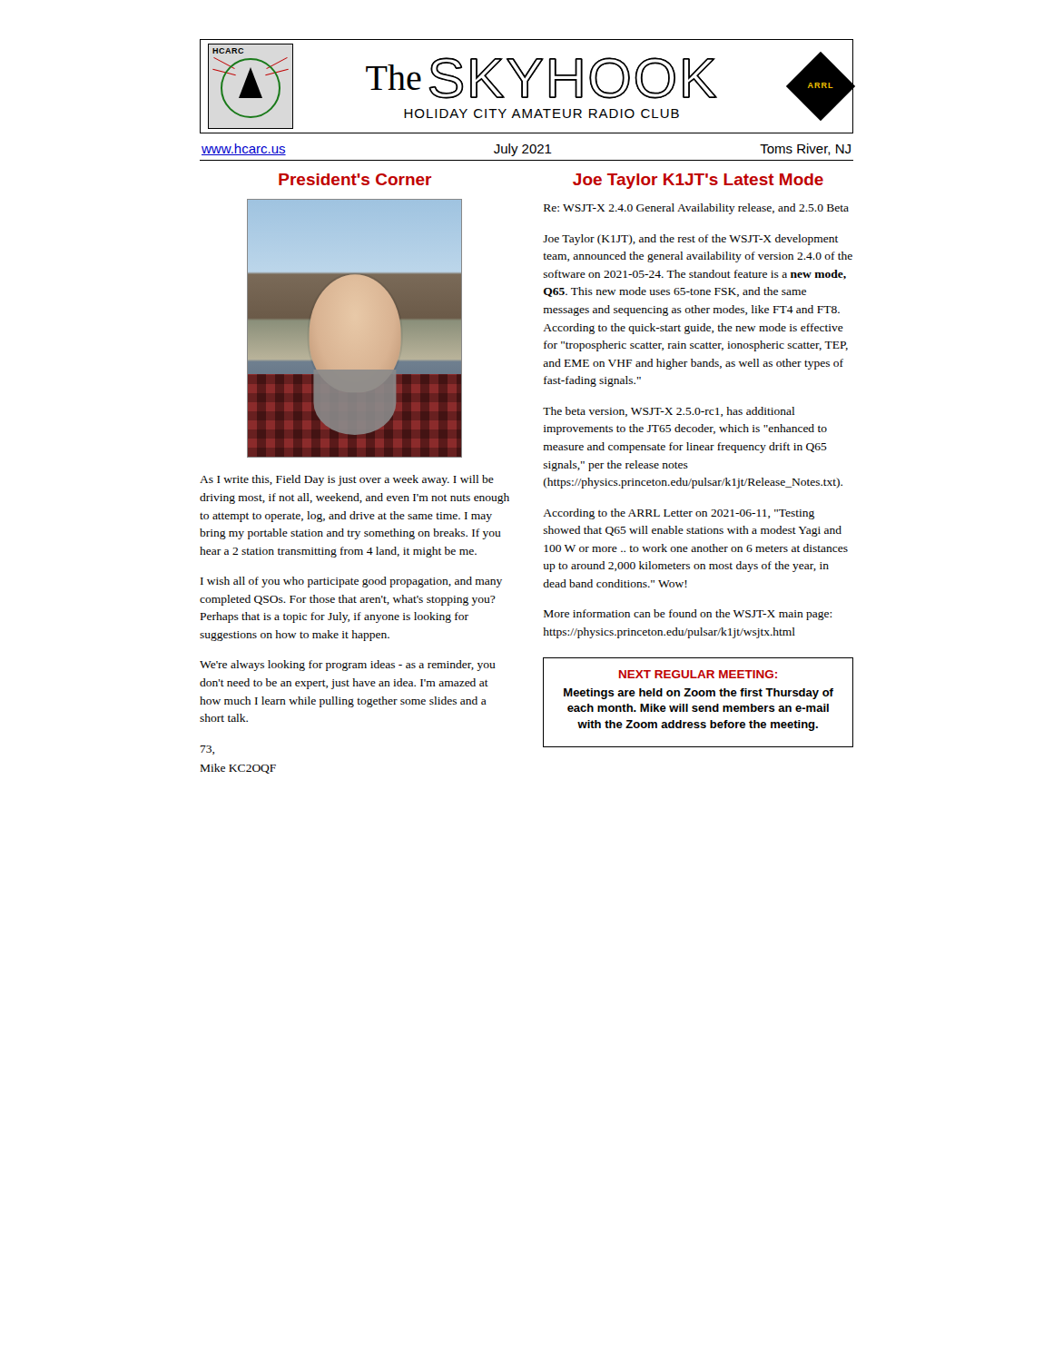HCARC
The SKYHOOK
HOLIDAY CITY AMATEUR RADIO CLUB
ARRL
www.hcarc.us
July 2021
Toms River, NJ
President's Corner
As I write this, Field Day is just over a week away. I will be driving most, if not all, weekend, and even I'm not nuts enough to attempt to operate, log, and drive at the same time. I may bring my portable station and try something on breaks. If you hear a 2 station transmitting from 4 land, it might be me.
I wish all of you who participate good propagation, and many completed QSOs. For those that aren't, what's stopping you? Perhaps that is a topic for July, if anyone is looking for suggestions on how to make it happen.
We're always looking for program ideas - as a reminder, you don't need to be an expert, just have an idea. I'm amazed at how much I learn while pulling together some slides and a short talk.
73,
Mike KC2OQF
Joe Taylor K1JT's Latest Mode
Re: WSJT-X 2.4.0 General Availability release, and 2.5.0 Beta
Joe Taylor (K1JT), and the rest of the WSJT-X development team, announced the general availability of version 2.4.0 of the software on 2021-05-24. The standout feature is a new mode, Q65. This new mode uses 65-tone FSK, and the same messages and sequencing as other modes, like FT4 and FT8. According to the quick-start guide, the new mode is effective for "tropospheric scatter, rain scatter, ionospheric scatter, TEP, and EME on VHF and higher bands, as well as other types of fast-fading signals."
The beta version, WSJT-X 2.5.0-rc1, has additional improvements to the JT65 decoder, which is "enhanced to measure and compensate for linear frequency drift in Q65 signals," per the release notes (https://physics.princeton.edu/pulsar/k1jt/Release_Notes.txt).
According to the ARRL Letter on 2021-06-11, "Testing showed that Q65 will enable stations with a modest Yagi and 100 W or more .. to work one another on 6 meters at distances up to around 2,000 kilometers on most days of the year, in dead band conditions." Wow!
More information can be found on the WSJT-X main page:
https://physics.princeton.edu/pulsar/k1jt/wsjtx.html
NEXT REGULAR MEETING:
Meetings are held on Zoom the first Thursday of each month. Mike will send members an e-mail with the Zoom address before the meeting.